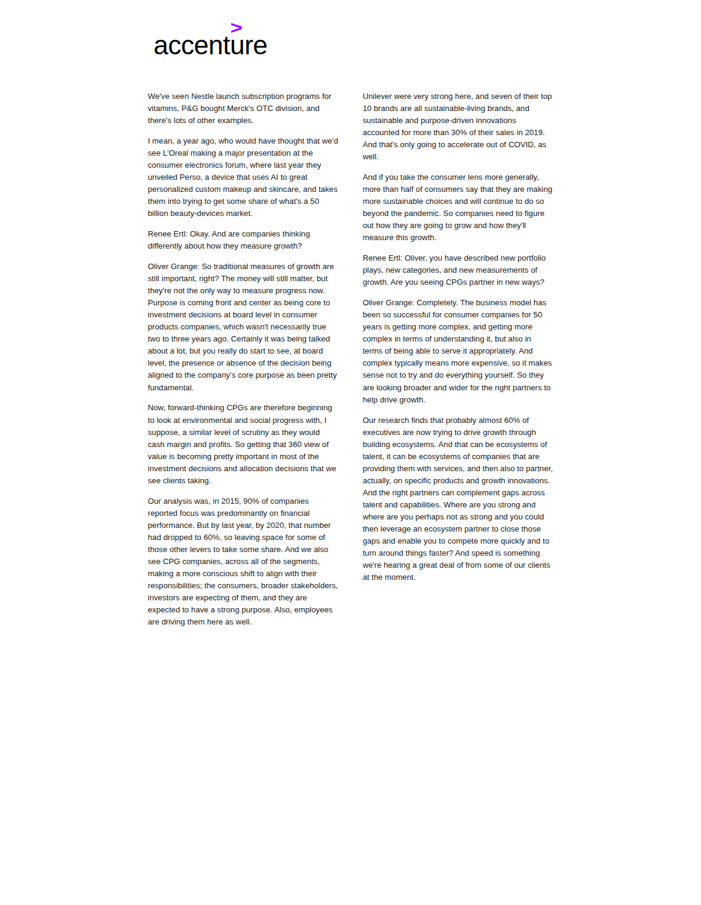accenture>
We've seen Nestle launch subscription programs for vitamins, P&G bought Merck's OTC division, and there's lots of other examples.
I mean, a year ago, who would have thought that we'd see L'Oreal making a major presentation at the consumer electronics forum, where last year they unveiled Perso, a device that uses AI to great personalized custom makeup and skincare, and takes them into trying to get some share of what's a 50 billion beauty-devices market.
Renee Ertl: Okay. And are companies thinking differently about how they measure growth?
Oliver Grange: So traditional measures of growth are still important, right? The money will still matter, but they're not the only way to measure progress now. Purpose is coming front and center as being core to investment decisions at board level in consumer products companies, which wasn't necessarily true two to three years ago. Certainly it was being talked about a lot, but you really do start to see, at board level, the presence or absence of the decision being aligned to the company's core purpose as been pretty fundamental.
Now, forward-thinking CPGs are therefore beginning to look at environmental and social progress with, I suppose, a similar level of scrutiny as they would cash margin and profits. So getting that 360 view of value is becoming pretty important in most of the investment decisions and allocation decisions that we see clients taking.
Our analysis was, in 2015, 90% of companies reported focus was predominantly on financial performance. But by last year, by 2020, that number had dropped to 60%, so leaving space for some of those other levers to take some share. And we also see CPG companies, across all of the segments, making a more conscious shift to align with their responsibilities; the consumers, broader stakeholders, investors are expecting of them, and they are expected to have a strong purpose. Also, employees are driving them here as well.
Unilever were very strong here, and seven of their top 10 brands are all sustainable-living brands, and sustainable and purpose-driven innovations accounted for more than 30% of their sales in 2019. And that's only going to accelerate out of COVID, as well.
And if you take the consumer lens more generally, more than half of consumers say that they are making more sustainable choices and will continue to do so beyond the pandemic. So companies need to figure out how they are going to grow and how they'll measure this growth.
Renee Ertl: Oliver, you have described new portfolio plays, new categories, and new measurements of growth. Are you seeing CPGs partner in new ways?
Oliver Grange: Completely. The business model has been so successful for consumer companies for 50 years is getting more complex, and getting more complex in terms of understanding it, but also in terms of being able to serve it appropriately. And complex typically means more expensive, so it makes sense not to try and do everything yourself. So they are looking broader and wider for the right partners to help drive growth.
Our research finds that probably almost 60% of executives are now trying to drive growth through building ecosystems. And that can be ecosystems of talent, it can be ecosystems of companies that are providing them with services, and then also to partner, actually, on specific products and growth innovations. And the right partners can complement gaps across talent and capabilities. Where are you strong and where are you perhaps not as strong and you could then leverage an ecosystem partner to close those gaps and enable you to compete more quickly and to turn around things faster? And speed is something we're hearing a great deal of from some of our clients at the moment.